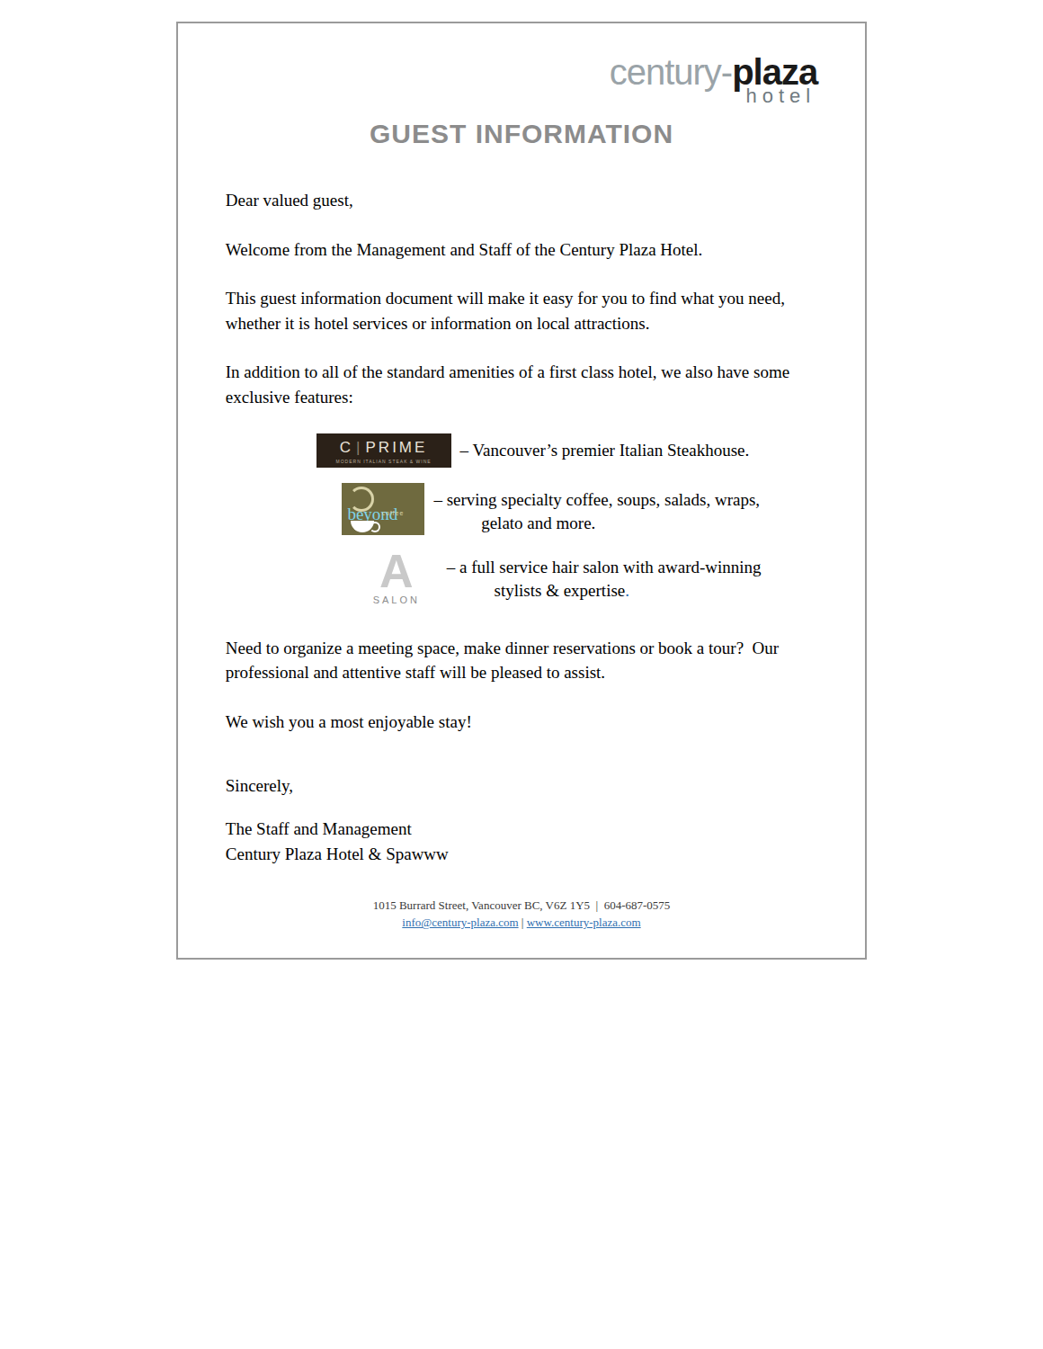century-plaza hotel
GUEST INFORMATION
Dear valued guest,
Welcome from the Management and Staff of the Century Plaza Hotel.
This guest information document will make it easy for you to find what you need, whether it is hotel services or information on local attractions.
In addition to all of the standard amenities of a first class hotel, we also have some exclusive features:
C|PRIME
MODERN ITALIAN STEAK & WINE
– Vancouver’s premier Italian Steakhouse.
beyond coffee
– serving specialty coffee, soups, salads, wraps, gelato and more.
A
SALON
– a full service hair salon with award-winning stylists & expertise.
Need to organize a meeting space, make dinner reservations or book a tour? Our professional and attentive staff will be pleased to assist.
We wish you a most enjoyable stay!
Sincerely,
The Staff and Management
Century Plaza Hotel & Spawww
1015 Burrard Street, Vancouver BC, V6Z 1Y5 | 604-687-0575
info@century-plaza.com | www.century-plaza.com